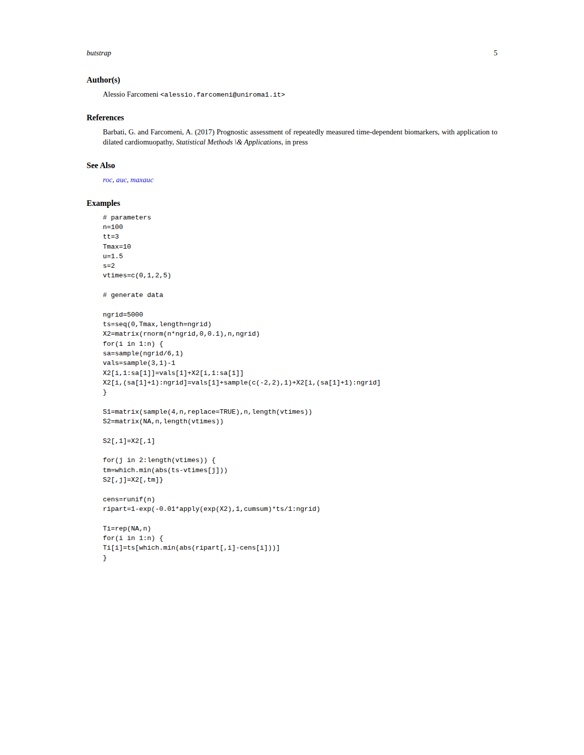butstrap 5
Author(s)
Alessio Farcomeni <alessio.farcomeni@uniroma1.it>
References
Barbati, G. and Farcomeni, A. (2017) Prognostic assessment of repeatedly measured time-dependent biomarkers, with application to dilated cardiomuopathy, Statistical Methods \& Applications, in press
See Also
roc, auc, maxauc
Examples
# parameters
n=100
tt=3
Tmax=10
u=1.5
s=2
vtimes=c(0,1,2,5)

# generate data

ngrid=5000
ts=seq(0,Tmax,length=ngrid)
X2=matrix(rnorm(n*ngrid,0,0.1),n,ngrid)
for(i in 1:n) {
sa=sample(ngrid/6,1)
vals=sample(3,1)-1
X2[i,1:sa[1]]=vals[1]+X2[i,1:sa[1]]
X2[i,(sa[1]+1):ngrid]=vals[1]+sample(c(-2,2),1)+X2[i,(sa[1]+1):ngrid]
}

S1=matrix(sample(4,n,replace=TRUE),n,length(vtimes))
S2=matrix(NA,n,length(vtimes))

S2[,1]=X2[,1]

for(j in 2:length(vtimes)) {
tm=which.min(abs(ts-vtimes[j]))
S2[,j]=X2[,tm]}

cens=runif(n)
ripart=1-exp(-0.01*apply(exp(X2),1,cumsum)*ts/1:ngrid)

Ti=rep(NA,n)
for(i in 1:n) {
Ti[i]=ts[which.min(abs(ripart[,i]-cens[i]))]
}